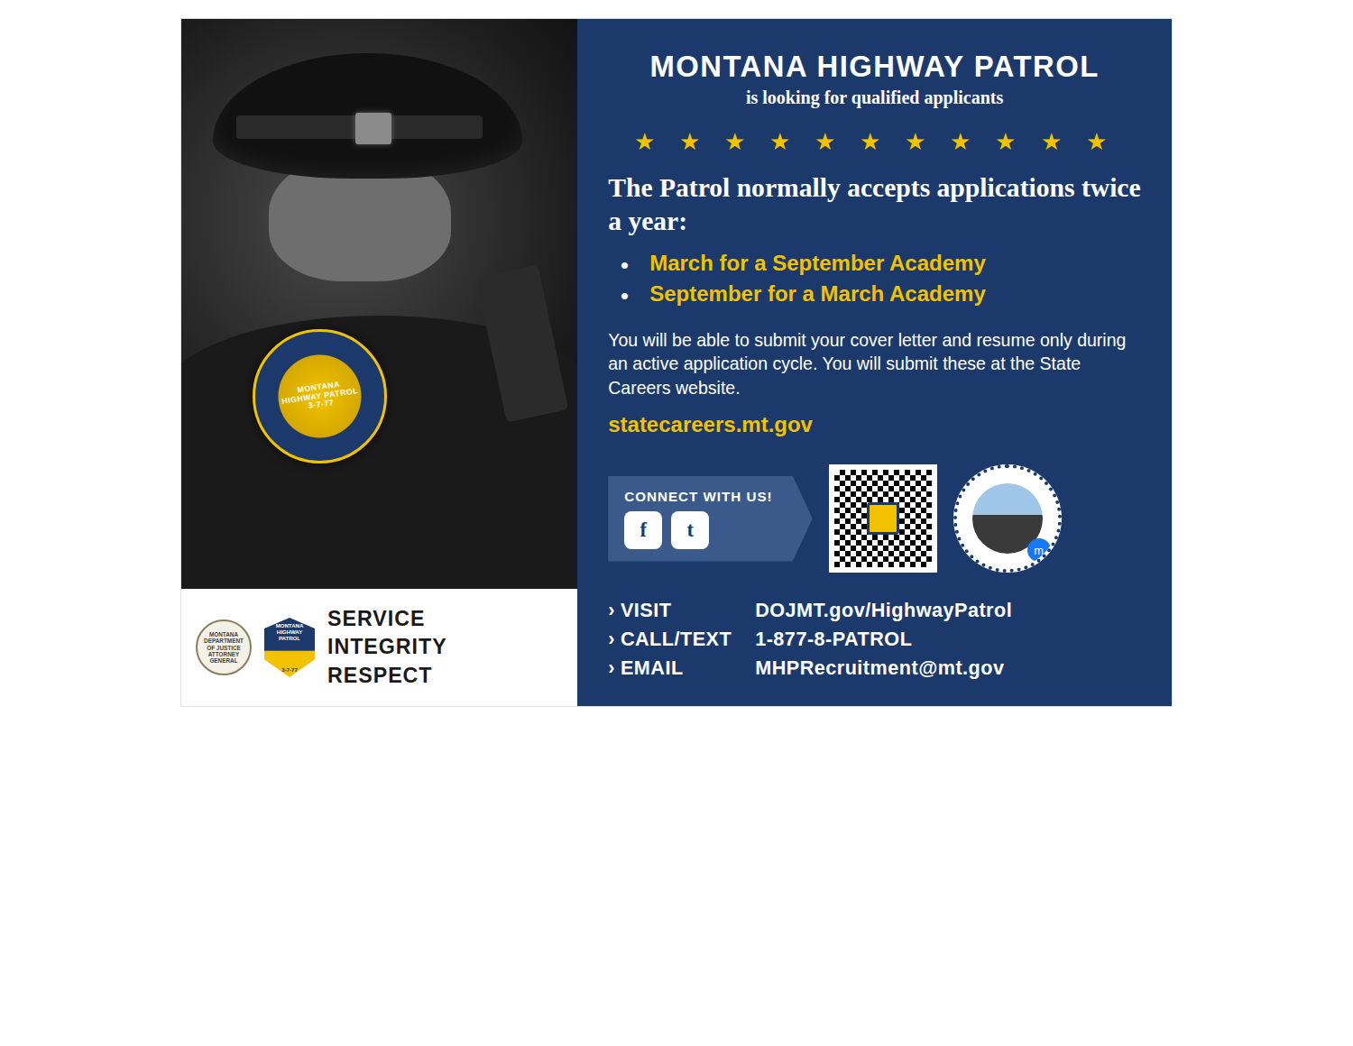MONTANA
HIGHWAY PATROL
3-7-77
MONTANA DEPARTMENT OF JUSTICE
ATTORNEY GENERAL
MONTANA
HIGHWAY
PATROL 3-7-77
SERVICE
INTEGRITY
RESPECT
Montana Highway Patrol
is looking for qualified applicants
★ ★ ★ ★ ★ ★ ★ ★ ★ ★ ★
The Patrol normally accepts applications twice a year:
March for a September Academy
September for a March Academy
You will be able to submit your cover letter and resume only during an active application cycle. You will submit these at the State Careers website.
statecareers.mt.gov
CONNECT WITH US!
f t
m
| › VISIT | DOJMT.gov/HighwayPatrol |
| › CALL/TEXT | 1-877-8-PATROL |
| › EMAIL | MHPRecruitment@mt.gov |